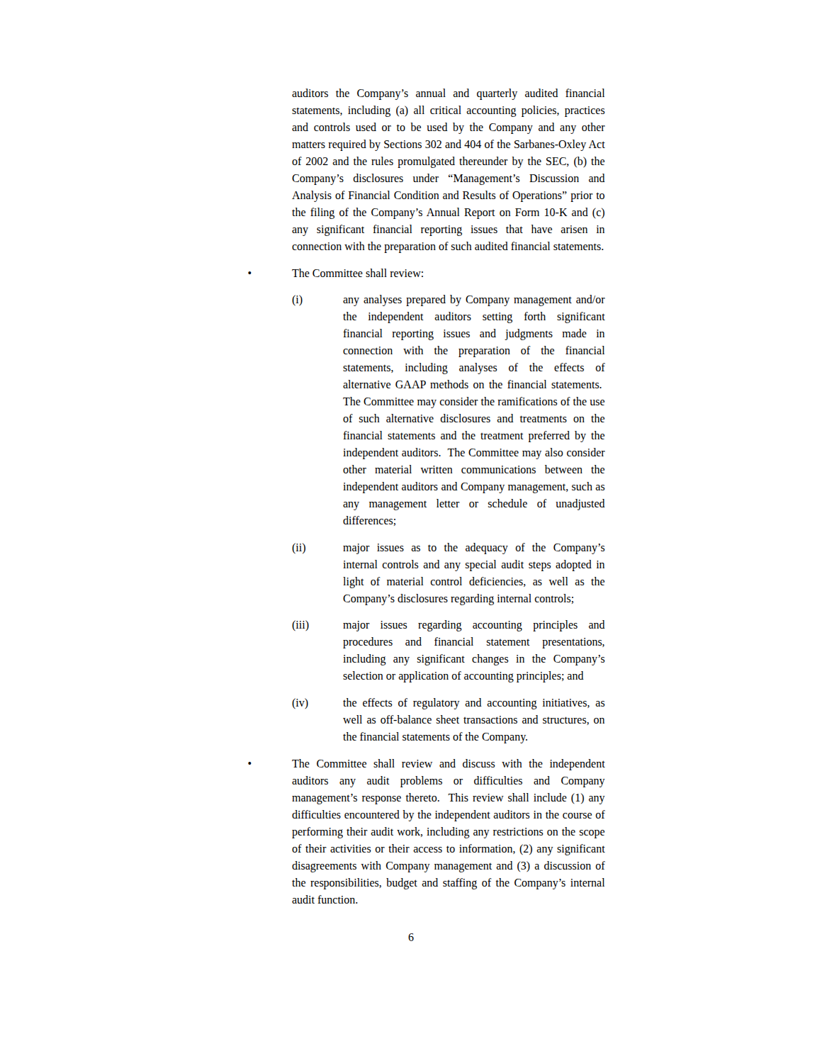auditors the Company’s annual and quarterly audited financial statements, including (a) all critical accounting policies, practices and controls used or to be used by the Company and any other matters required by Sections 302 and 404 of the Sarbanes-Oxley Act of 2002 and the rules promulgated thereunder by the SEC, (b) the Company’s disclosures under “Management’s Discussion and Analysis of Financial Condition and Results of Operations” prior to the filing of the Company’s Annual Report on Form 10-K and (c) any significant financial reporting issues that have arisen in connection with the preparation of such audited financial statements.
The Committee shall review:
(i) any analyses prepared by Company management and/or the independent auditors setting forth significant financial reporting issues and judgments made in connection with the preparation of the financial statements, including analyses of the effects of alternative GAAP methods on the financial statements. The Committee may consider the ramifications of the use of such alternative disclosures and treatments on the financial statements and the treatment preferred by the independent auditors. The Committee may also consider other material written communications between the independent auditors and Company management, such as any management letter or schedule of unadjusted differences;
(ii) major issues as to the adequacy of the Company’s internal controls and any special audit steps adopted in light of material control deficiencies, as well as the Company’s disclosures regarding internal controls;
(iii) major issues regarding accounting principles and procedures and financial statement presentations, including any significant changes in the Company’s selection or application of accounting principles; and
(iv) the effects of regulatory and accounting initiatives, as well as off-balance sheet transactions and structures, on the financial statements of the Company.
The Committee shall review and discuss with the independent auditors any audit problems or difficulties and Company management’s response thereto. This review shall include (1) any difficulties encountered by the independent auditors in the course of performing their audit work, including any restrictions on the scope of their activities or their access to information, (2) any significant disagreements with Company management and (3) a discussion of the responsibilities, budget and staffing of the Company’s internal audit function.
6